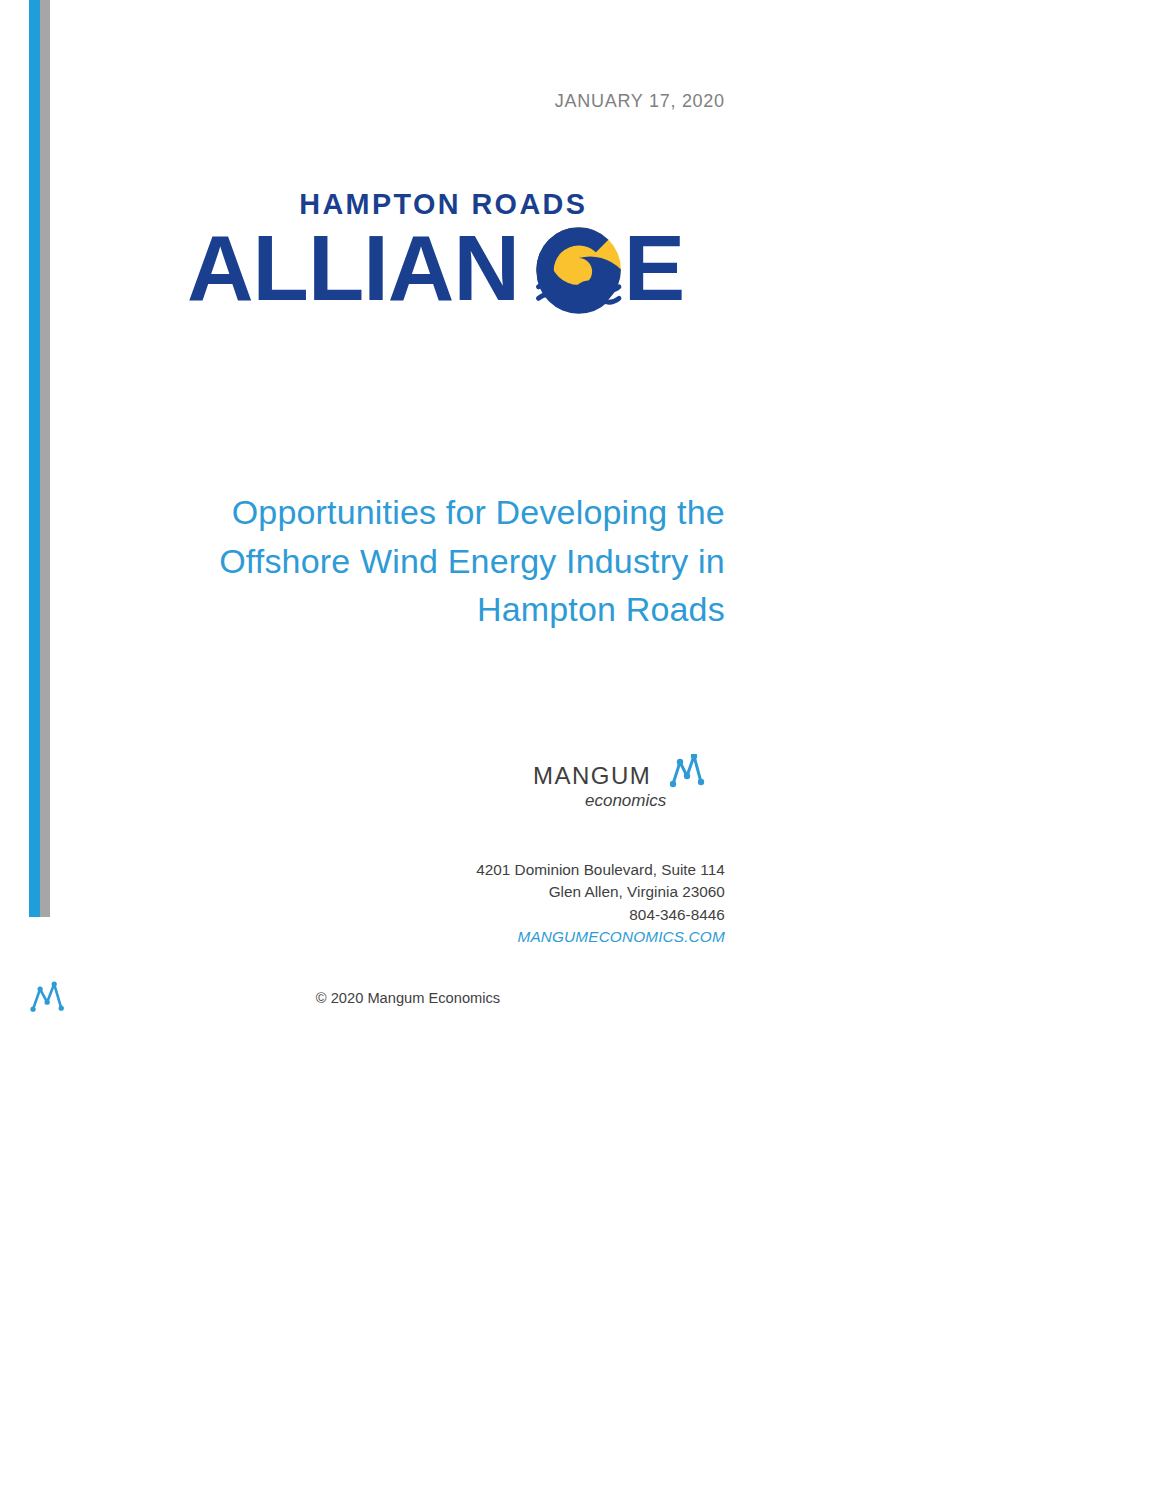January 17, 2020
HAMPTON ROADS ALLIAN E
Opportunities for Developing the Offshore Wind Energy Industry in Hampton Roads
MANGUM economics
4201 Dominion Boulevard, Suite 114
Glen Allen, Virginia 23060
804-346-8446
MANGUMECONOMICS.COM
© 2020 Mangum Economics